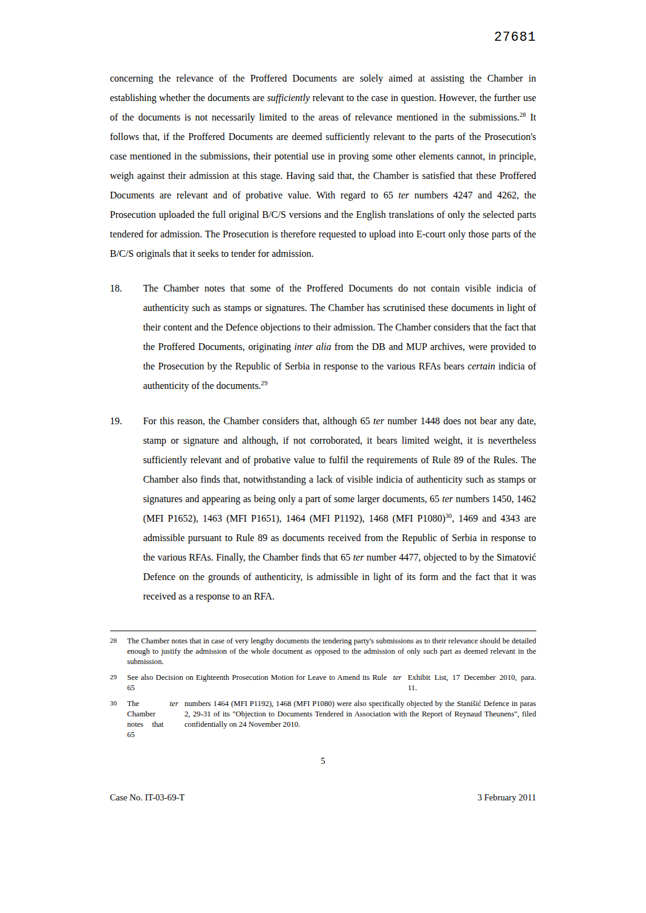27681
concerning the relevance of the Proffered Documents are solely aimed at assisting the Chamber in establishing whether the documents are sufficiently relevant to the case in question. However, the further use of the documents is not necessarily limited to the areas of relevance mentioned in the submissions.28 It follows that, if the Proffered Documents are deemed sufficiently relevant to the parts of the Prosecution's case mentioned in the submissions, their potential use in proving some other elements cannot, in principle, weigh against their admission at this stage. Having said that, the Chamber is satisfied that these Proffered Documents are relevant and of probative value. With regard to 65 ter numbers 4247 and 4262, the Prosecution uploaded the full original B/C/S versions and the English translations of only the selected parts tendered for admission. The Prosecution is therefore requested to upload into E-court only those parts of the B/C/S originals that it seeks to tender for admission.
18.
The Chamber notes that some of the Proffered Documents do not contain visible indicia of authenticity such as stamps or signatures. The Chamber has scrutinised these documents in light of their content and the Defence objections to their admission. The Chamber considers that the fact that the Proffered Documents, originating inter alia from the DB and MUP archives, were provided to the Prosecution by the Republic of Serbia in response to the various RFAs bears certain indicia of authenticity of the documents.29
19.
For this reason, the Chamber considers that, although 65 ter number 1448 does not bear any date, stamp or signature and although, if not corroborated, it bears limited weight, it is nevertheless sufficiently relevant and of probative value to fulfil the requirements of Rule 89 of the Rules. The Chamber also finds that, notwithstanding a lack of visible indicia of authenticity such as stamps or signatures and appearing as being only a part of some larger documents, 65 ter numbers 1450, 1462 (MFI P1652), 1463 (MFI P1651), 1464 (MFI P1192), 1468 (MFI P1080)30, 1469 and 4343 are admissible pursuant to Rule 89 as documents received from the Republic of Serbia in response to the various RFAs. Finally, the Chamber finds that 65 ter number 4477, objected to by the Simatović Defence on the grounds of authenticity, is admissible in light of its form and the fact that it was received as a response to an RFA.
The Chamber notes that in case of very lengthy documents the tendering party's submissions as to their relevance should be detailed enough to justify the admission of the whole document as opposed to the admission of only such part as deemed relevant in the submission.
See also Decision on Eighteenth Prosecution Motion for Leave to Amend its Rule 65 ter Exhibit List, 17 December 2010, para. 11.
The Chamber notes that 65 ter numbers 1464 (MFI P1192), 1468 (MFI P1080) were also specifically objected by the Stanišić Defence in paras 2, 29-31 of its "Objection to Documents Tendered in Association with the Report of Reynaud Theunens", filed confidentially on 24 November 2010.
5
Case No. IT-03-69-T 3 February 2011